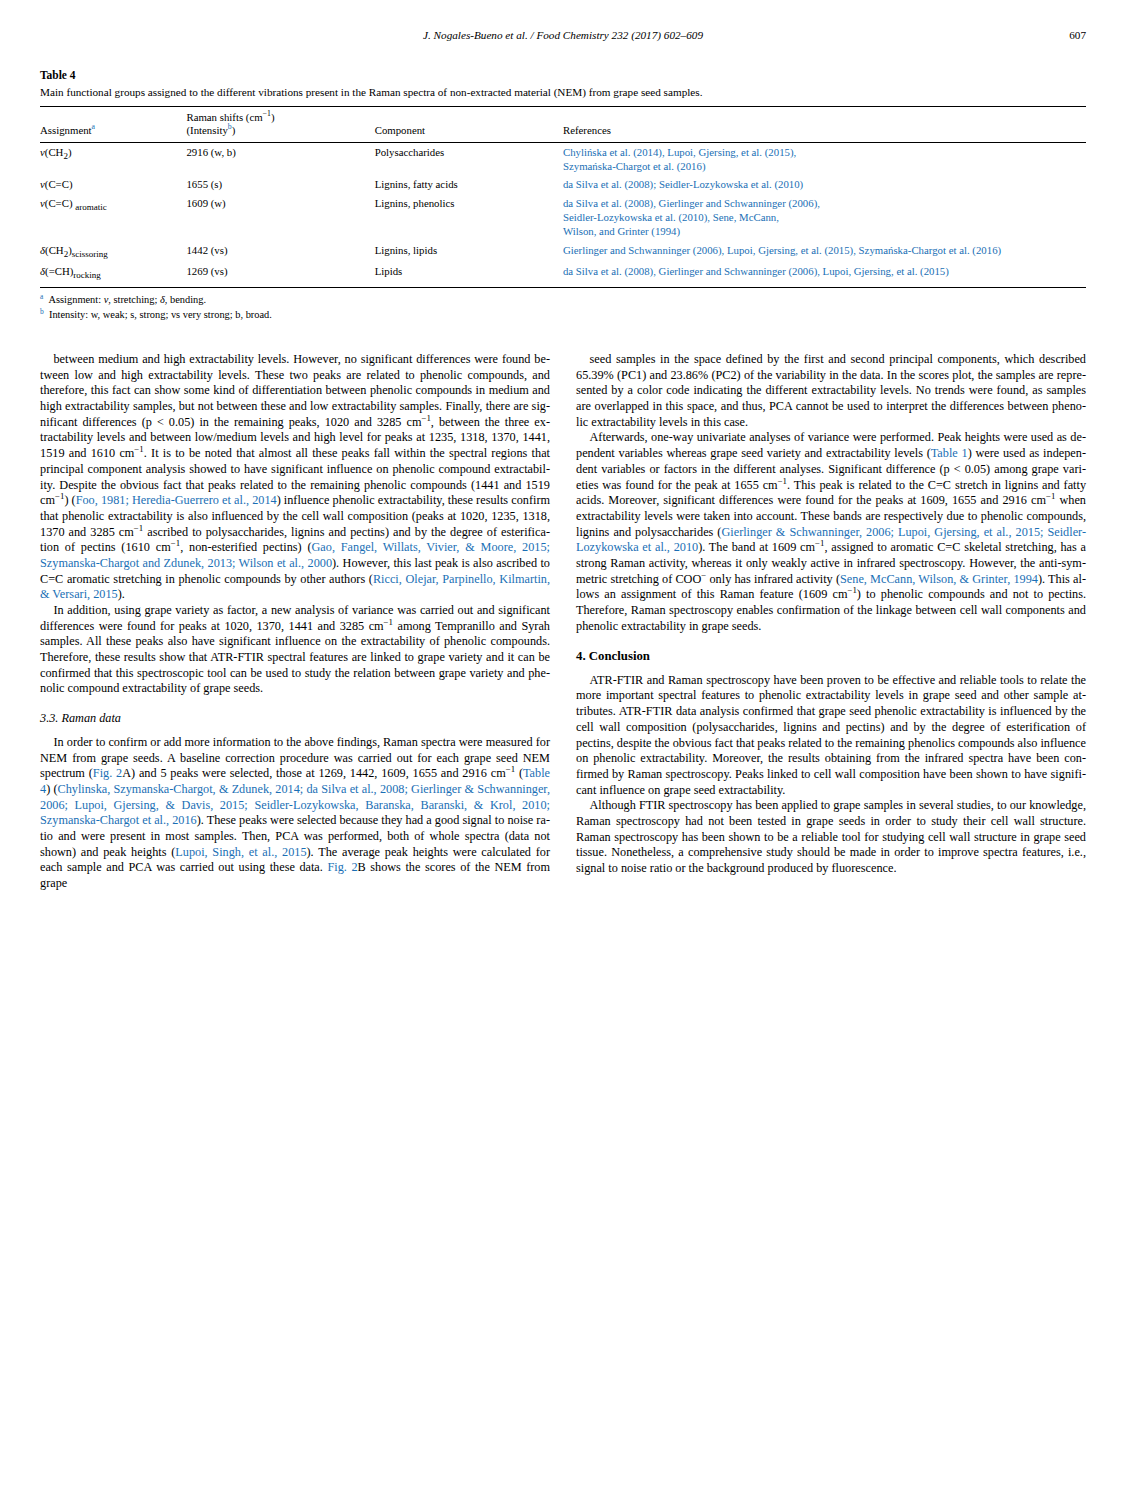J. Nogales-Bueno et al. / Food Chemistry 232 (2017) 602–609
607
Table 4
Main functional groups assigned to the different vibrations present in the Raman spectra of non-extracted material (NEM) from grape seed samples.
| Assignment a | Raman shifts (cm −1 ) (Intensity b ) | Component | References |
| --- | --- | --- | --- |
| ν (CH 2 ) | 2916 (w, b) | Polysaccharides | Chylińska et al. (2014), Lupoi, Gjersing, et al. (2015), Szymańska-Chargot et al. (2016) |
| ν (C=C) | 1655 (s) | Lignins, fatty acids | da Silva et al. (2008); Seidler-Lozykowska et al. (2010) |
| ν (C=C) aromatic | 1609 (w) | Lignins, phenolics | da Silva et al. (2008), Gierlinger and Schwanninger (2006), Seidler-Lozykowska et al. (2010), Sene, McCann, Wilson, and Grinter (1994) |
| δ (CH 2 ) scissoring | 1442 (vs) | Lignins, lipids | Gierlinger and Schwanninger (2006), Lupoi, Gjersing, et al. (2015), Szymańska-Chargot et al. (2016) |
| δ (=CH) rocking | 1269 (vs) | Lipids | da Silva et al. (2008), Gierlinger and Schwanninger (2006), Lupoi, Gjersing, et al. (2015) |
a Assignment: ν, stretching; δ, bending.
b Intensity: w, weak; s, strong; vs very strong; b, broad.
between medium and high extractability levels. However, no significant differences were found between low and high extractability levels. These two peaks are related to phenolic compounds, and therefore, this fact can show some kind of differentiation between phenolic compounds in medium and high extractability samples, but not between these and low extractability samples. Finally, there are significant differences (p < 0.05) in the remaining peaks, 1020 and 3285 cm−1, between the three extractability levels and between low/medium levels and high level for peaks at 1235, 1318, 1370, 1441, 1519 and 1610 cm−1. It is to be noted that almost all these peaks fall within the spectral regions that principal component analysis showed to have significant influence on phenolic compound extractability. Despite the obvious fact that peaks related to the remaining phenolic compounds (1441 and 1519 cm−1) (Foo, 1981; Heredia-Guerrero et al., 2014) influence phenolic extractability, these results confirm that phenolic extractability is also influenced by the cell wall composition (peaks at 1020, 1235, 1318, 1370 and 3285 cm−1 ascribed to polysaccharides, lignins and pectins) and by the degree of esterification of pectins (1610 cm−1, non-esterified pectins) (Gao, Fangel, Willats, Vivier, & Moore, 2015; Szymanska-Chargot and Zdunek, 2013; Wilson et al., 2000). However, this last peak is also ascribed to C=C aromatic stretching in phenolic compounds by other authors (Ricci, Olejar, Parpinello, Kilmartin, & Versari, 2015).
In addition, using grape variety as factor, a new analysis of variance was carried out and significant differences were found for peaks at 1020, 1370, 1441 and 3285 cm−1 among Tempranillo and Syrah samples. All these peaks also have significant influence on the extractability of phenolic compounds. Therefore, these results show that ATR-FTIR spectral features are linked to grape variety and it can be confirmed that this spectroscopic tool can be used to study the relation between grape variety and phenolic compound extractability of grape seeds.
3.3. Raman data
In order to confirm or add more information to the above findings, Raman spectra were measured for NEM from grape seeds. A baseline correction procedure was carried out for each grape seed NEM spectrum (Fig. 2 A) and 5 peaks were selected, those at 1269, 1442, 1609, 1655 and 2916 cm−1 (Table 4) (Chylinska, Szymanska-Chargot, & Zdunek, 2014; da Silva et al., 2008; Gierlinger & Schwanninger, 2006; Lupoi, Gjersing, & Davis, 2015; Seidler-Lozykowska, Baranska, Baranski, & Krol, 2010; Szymanska-Chargot et al., 2016). These peaks were selected because they had a good signal to noise ratio and were present in most samples. Then, PCA was performed, both of whole spectra (data not shown) and peak heights (Lupoi, Singh, et al., 2015). The average peak heights were calculated for each sample and PCA was carried out using these data. Fig. 2 B shows the scores of the NEM from grape
seed samples in the space defined by the first and second principal components, which described 65.39% (PC1) and 23.86% (PC2) of the variability in the data. In the scores plot, the samples are represented by a color code indicating the different extractability levels. No trends were found, as samples are overlapped in this space, and thus, PCA cannot be used to interpret the differences between phenolic extractability levels in this case.
Afterwards, one-way univariate analyses of variance were performed. Peak heights were used as dependent variables whereas grape seed variety and extractability levels (Table 1) were used as independent variables or factors in the different analyses. Significant difference (p < 0.05) among grape varieties was found for the peak at 1655 cm−1. This peak is related to the C=C stretch in lignins and fatty acids. Moreover, significant differences were found for the peaks at 1609, 1655 and 2916 cm−1 when extractability levels were taken into account. These bands are respectively due to phenolic compounds, lignins and polysaccharides (Gierlinger & Schwanninger, 2006; Lupoi, Gjersing, et al., 2015; Seidler-Lozykowska et al., 2010). The band at 1609 cm−1, assigned to aromatic C=C skeletal stretching, has a strong Raman activity, whereas it only weakly active in infrared spectroscopy. However, the anti-symmetric stretching of COO− only has infrared activity (Sene, McCann, Wilson, & Grinter, 1994). This allows an assignment of this Raman feature (1609 cm−1) to phenolic compounds and not to pectins. Therefore, Raman spectroscopy enables confirmation of the linkage between cell wall components and phenolic extractability in grape seeds.
4. Conclusion
ATR-FTIR and Raman spectroscopy have been proven to be effective and reliable tools to relate the more important spectral features to phenolic extractability levels in grape seed and other sample attributes. ATR-FTIR data analysis confirmed that grape seed phenolic extractability is influenced by the cell wall composition (polysaccharides, lignins and pectins) and by the degree of esterification of pectins, despite the obvious fact that peaks related to the remaining phenolics compounds also influence on phenolic extractability. Moreover, the results obtaining from the infrared spectra have been confirmed by Raman spectroscopy. Peaks linked to cell wall composition have been shown to have significant influence on grape seed extractability.
Although FTIR spectroscopy has been applied to grape samples in several studies, to our knowledge, Raman spectroscopy had not been tested in grape seeds in order to study their cell wall structure. Raman spectroscopy has been shown to be a reliable tool for studying cell wall structure in grape seed tissue. Nonetheless, a comprehensive study should be made in order to improve spectra features, i.e., signal to noise ratio or the background produced by fluorescence.